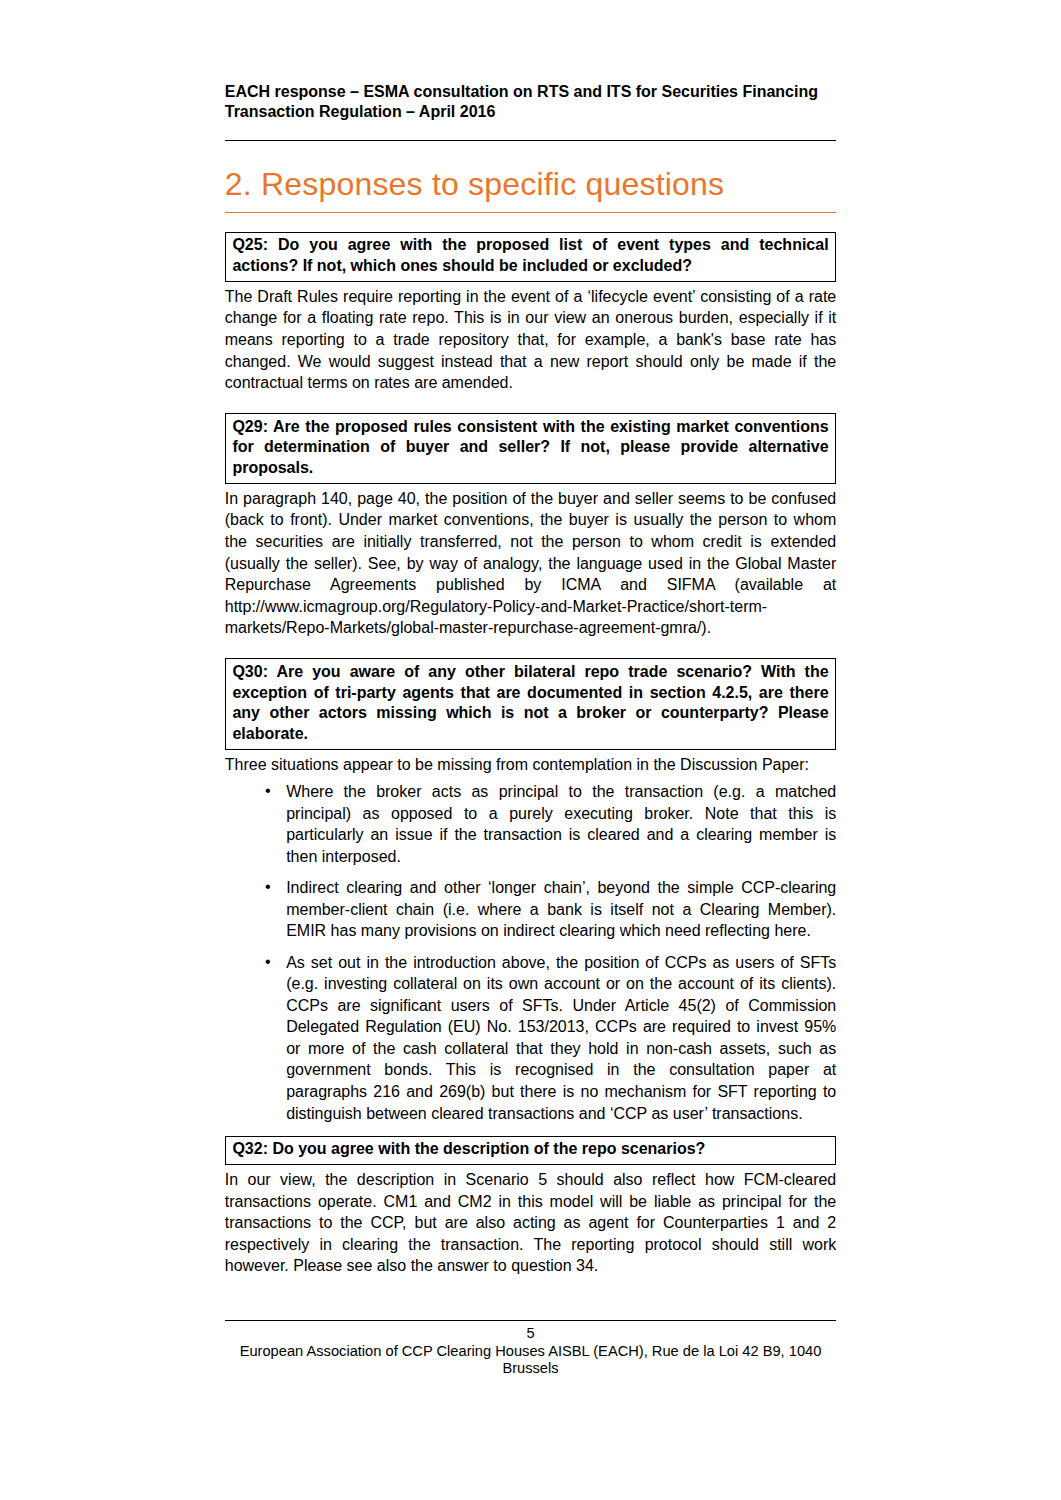EACH response – ESMA consultation on RTS and ITS for Securities Financing
Transaction Regulation – April 2016
2. Responses to specific questions
Q25: Do you agree with the proposed list of event types and technical actions? If not, which ones should be included or excluded?
The Draft Rules require reporting in the event of a ‘lifecycle event’ consisting of a rate change for a floating rate repo. This is in our view an onerous burden, especially if it means reporting to a trade repository that, for example, a bank's base rate has changed. We would suggest instead that a new report should only be made if the contractual terms on rates are amended.
Q29: Are the proposed rules consistent with the existing market conventions for determination of buyer and seller? If not, please provide alternative proposals.
In paragraph 140, page 40, the position of the buyer and seller seems to be confused (back to front). Under market conventions, the buyer is usually the person to whom the securities are initially transferred, not the person to whom credit is extended (usually the seller). See, by way of analogy, the language used in the Global Master Repurchase Agreements published by ICMA and SIFMA (available at http://www.icmagroup.org/Regulatory-Policy-and-Market-Practice/short-term-markets/Repo-Markets/global-master-repurchase-agreement-gmra/).
Q30: Are you aware of any other bilateral repo trade scenario? With the exception of tri-party agents that are documented in section 4.2.5, are there any other actors missing which is not a broker or counterparty? Please elaborate.
Three situations appear to be missing from contemplation in the Discussion Paper:
Where the broker acts as principal to the transaction (e.g. a matched principal) as opposed to a purely executing broker. Note that this is particularly an issue if the transaction is cleared and a clearing member is then interposed.
Indirect clearing and other ‘longer chain’, beyond the simple CCP-clearing member-client chain (i.e. where a bank is itself not a Clearing Member). EMIR has many provisions on indirect clearing which need reflecting here.
As set out in the introduction above, the position of CCPs as users of SFTs (e.g. investing collateral on its own account or on the account of its clients). CCPs are significant users of SFTs. Under Article 45(2) of Commission Delegated Regulation (EU) No. 153/2013, CCPs are required to invest 95% or more of the cash collateral that they hold in non-cash assets, such as government bonds. This is recognised in the consultation paper at paragraphs 216 and 269(b) but there is no mechanism for SFT reporting to distinguish between cleared transactions and ‘CCP as user’ transactions.
Q32: Do you agree with the description of the repo scenarios?
In our view, the description in Scenario 5 should also reflect how FCM-cleared transactions operate. CM1 and CM2 in this model will be liable as principal for the transactions to the CCP, but are also acting as agent for Counterparties 1 and 2 respectively in clearing the transaction. The reporting protocol should still work however. Please see also the answer to question 34.
5
European Association of CCP Clearing Houses AISBL (EACH), Rue de la Loi 42 B9, 1040 Brussels